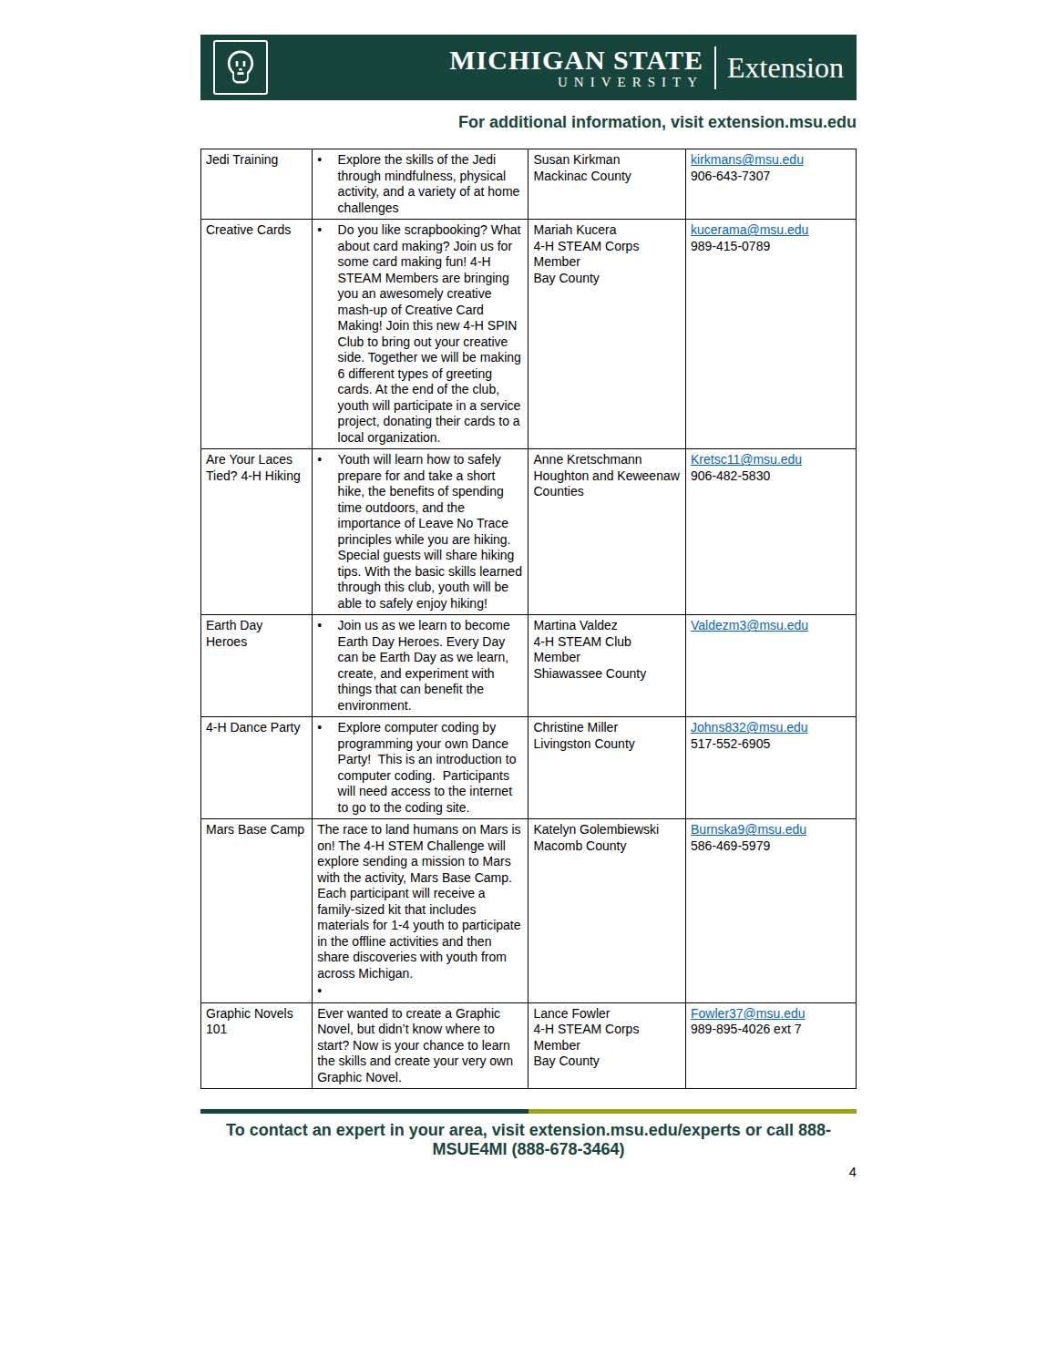MICHIGAN STATE UNIVERSITY
Extension
For additional information, visit extension.msu.edu
| Jedi Training | • Explore the skills of the Jedi through mindfulness, physical activity, and a variety of at home challenges | Susan Kirkman Mackinac County | kirkmans@msu.edu 906-643-7307 |
| Creative Cards | • Do you like scrapbooking? What about card making? Join us for some card making fun! 4-H STEAM Members are bringing you an awesomely creative mash-up of Creative Card Making! Join this new 4-H SPIN Club to bring out your creative side. Together we will be making 6 different types of greeting cards. At the end of the club, youth will participate in a service project, donating their cards to a local organization. | Mariah Kucera 4-H STEAM Corps Member Bay County | kucerama@msu.edu 989-415-0789 |
| Are Your Laces Tied? 4-H Hiking | • Youth will learn how to safely prepare for and take a short hike, the benefits of spending time outdoors, and the importance of Leave No Trace principles while you are hiking. Special guests will share hiking tips. With the basic skills learned through this club, youth will be able to safely enjoy hiking! | Anne Kretschmann Houghton and Keweenaw Counties | Kretsc11@msu.edu 906-482-5830 |
| Earth Day Heroes | • Join us as we learn to become Earth Day Heroes. Every Day can be Earth Day as we learn, create, and experiment with things that can benefit the environment. | Martina Valdez 4-H STEAM Club Member Shiawassee County | Valdezm3@msu.edu |
| 4-H Dance Party | • Explore computer coding by programming your own Dance Party! This is an introduction to computer coding. Participants will need access to the internet to go to the coding site. | Christine Miller Livingston County | Johns832@msu.edu 517-552-6905 |
| Mars Base Camp | The race to land humans on Mars is on! The 4-H STEM Challenge will explore sending a mission to Mars with the activity, Mars Base Camp. Each participant will receive a family-sized kit that includes materials for 1-4 youth to participate in the offline activities and then share discoveries with youth from across Michigan. • | Katelyn Golembiewski Macomb County | Burnska9@msu.edu 586-469-5979 |
| Graphic Novels 101 | Ever wanted to create a Graphic Novel, but didn’t know where to start? Now is your chance to learn the skills and create your very own Graphic Novel. | Lance Fowler 4-H STEAM Corps Member Bay County | Fowler37@msu.edu 989-895-4026 ext 7 |
To contact an expert in your area, visit extension.msu.edu/experts or call 888-MSUE4MI (888-678-3464)
4